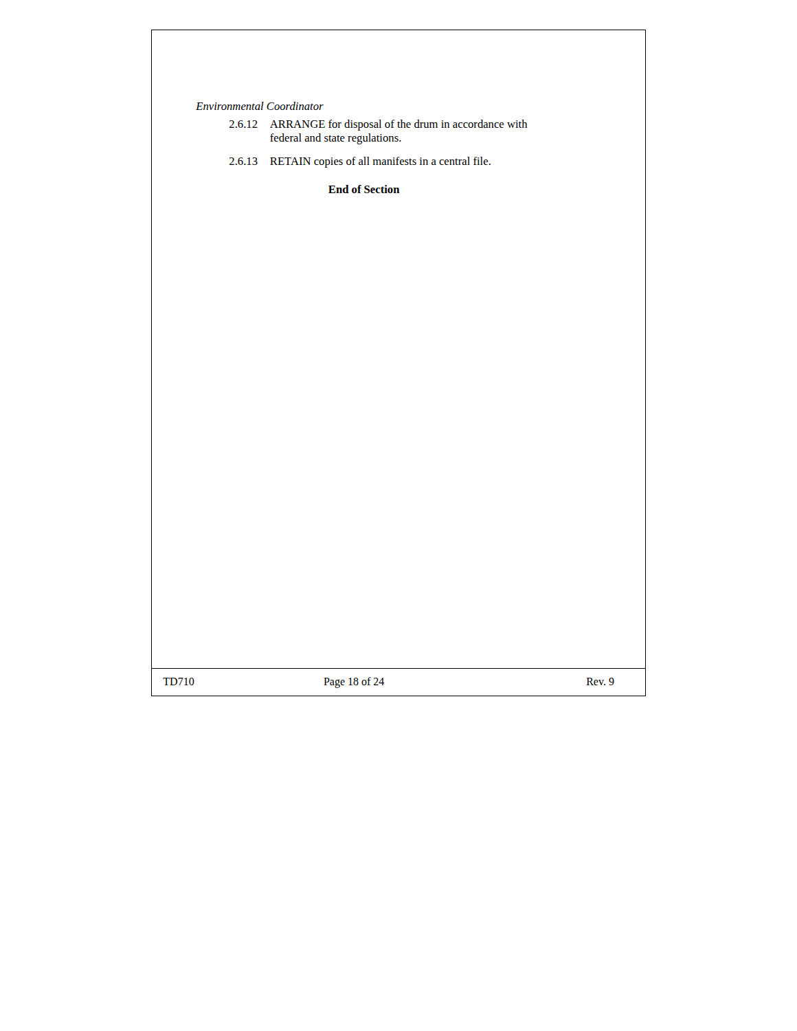Environmental Coordinator
2.6.12
ARRANGE for disposal of the drum in accordance with federal and state regulations.
2.6.13
RETAIN copies of all manifests in a central file.
End of Section
TD710
Page 18 of 24
Rev. 9